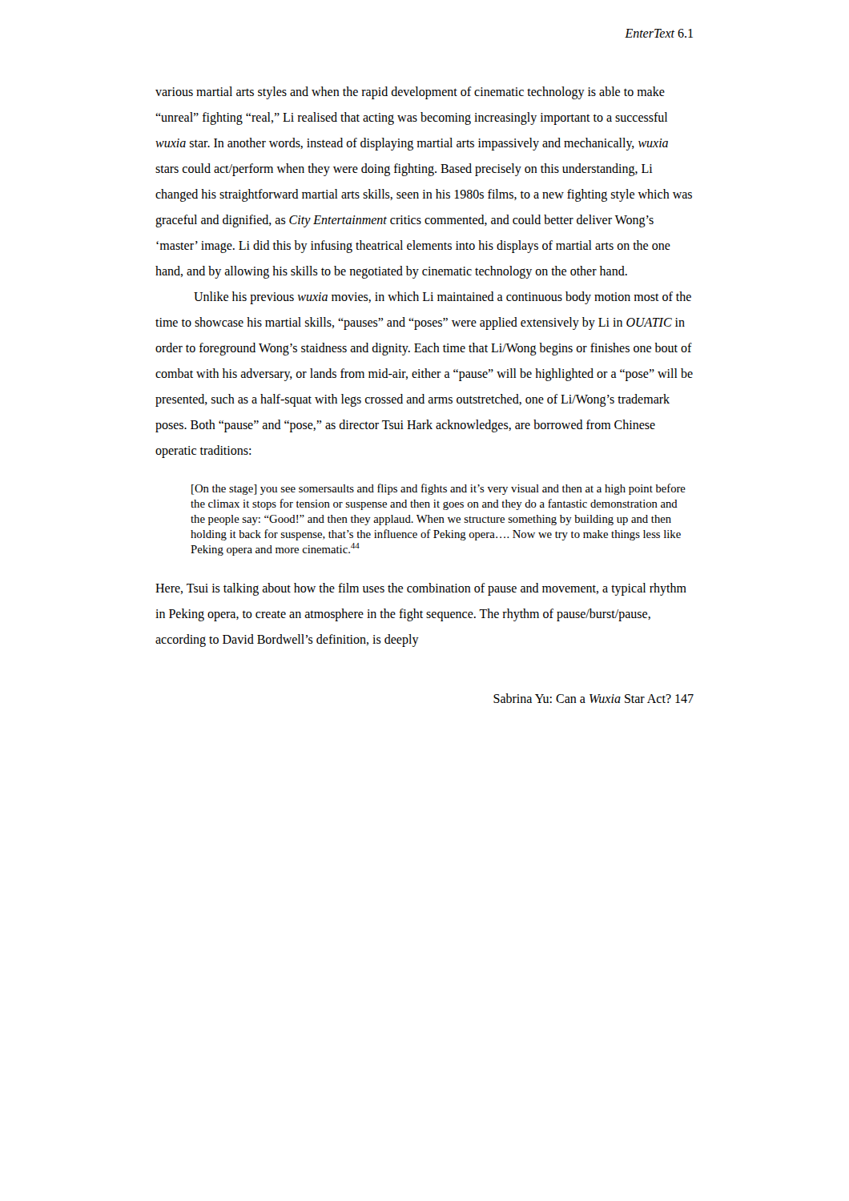EnterText 6.1
various martial arts styles and when the rapid development of cinematic technology is able to make “unreal” fighting “real,” Li realised that acting was becoming increasingly important to a successful wuxia star. In another words, instead of displaying martial arts impassively and mechanically, wuxia stars could act/perform when they were doing fighting. Based precisely on this understanding, Li changed his straightforward martial arts skills, seen in his 1980s films, to a new fighting style which was graceful and dignified, as City Entertainment critics commented, and could better deliver Wong’s ‘master’ image. Li did this by infusing theatrical elements into his displays of martial arts on the one hand, and by allowing his skills to be negotiated by cinematic technology on the other hand.
Unlike his previous wuxia movies, in which Li maintained a continuous body motion most of the time to showcase his martial skills, “pauses” and “poses” were applied extensively by Li in OUATIC in order to foreground Wong’s staidness and dignity. Each time that Li/Wong begins or finishes one bout of combat with his adversary, or lands from mid-air, either a “pause” will be highlighted or a “pose” will be presented, such as a half-squat with legs crossed and arms outstretched, one of Li/Wong’s trademark poses. Both “pause” and “pose,” as director Tsui Hark acknowledges, are borrowed from Chinese operatic traditions:
[On the stage] you see somersaults and flips and fights and it’s very visual and then at a high point before the climax it stops for tension or suspense and then it goes on and they do a fantastic demonstration and the people say: “Good!” and then they applaud. When we structure something by building up and then holding it back for suspense, that’s the influence of Peking opera…. Now we try to make things less like Peking opera and more cinematic.44
Here, Tsui is talking about how the film uses the combination of pause and movement, a typical rhythm in Peking opera, to create an atmosphere in the fight sequence. The rhythm of pause/burst/pause, according to David Bordwell’s definition, is deeply
Sabrina Yu: Can a Wuxia Star Act? 147